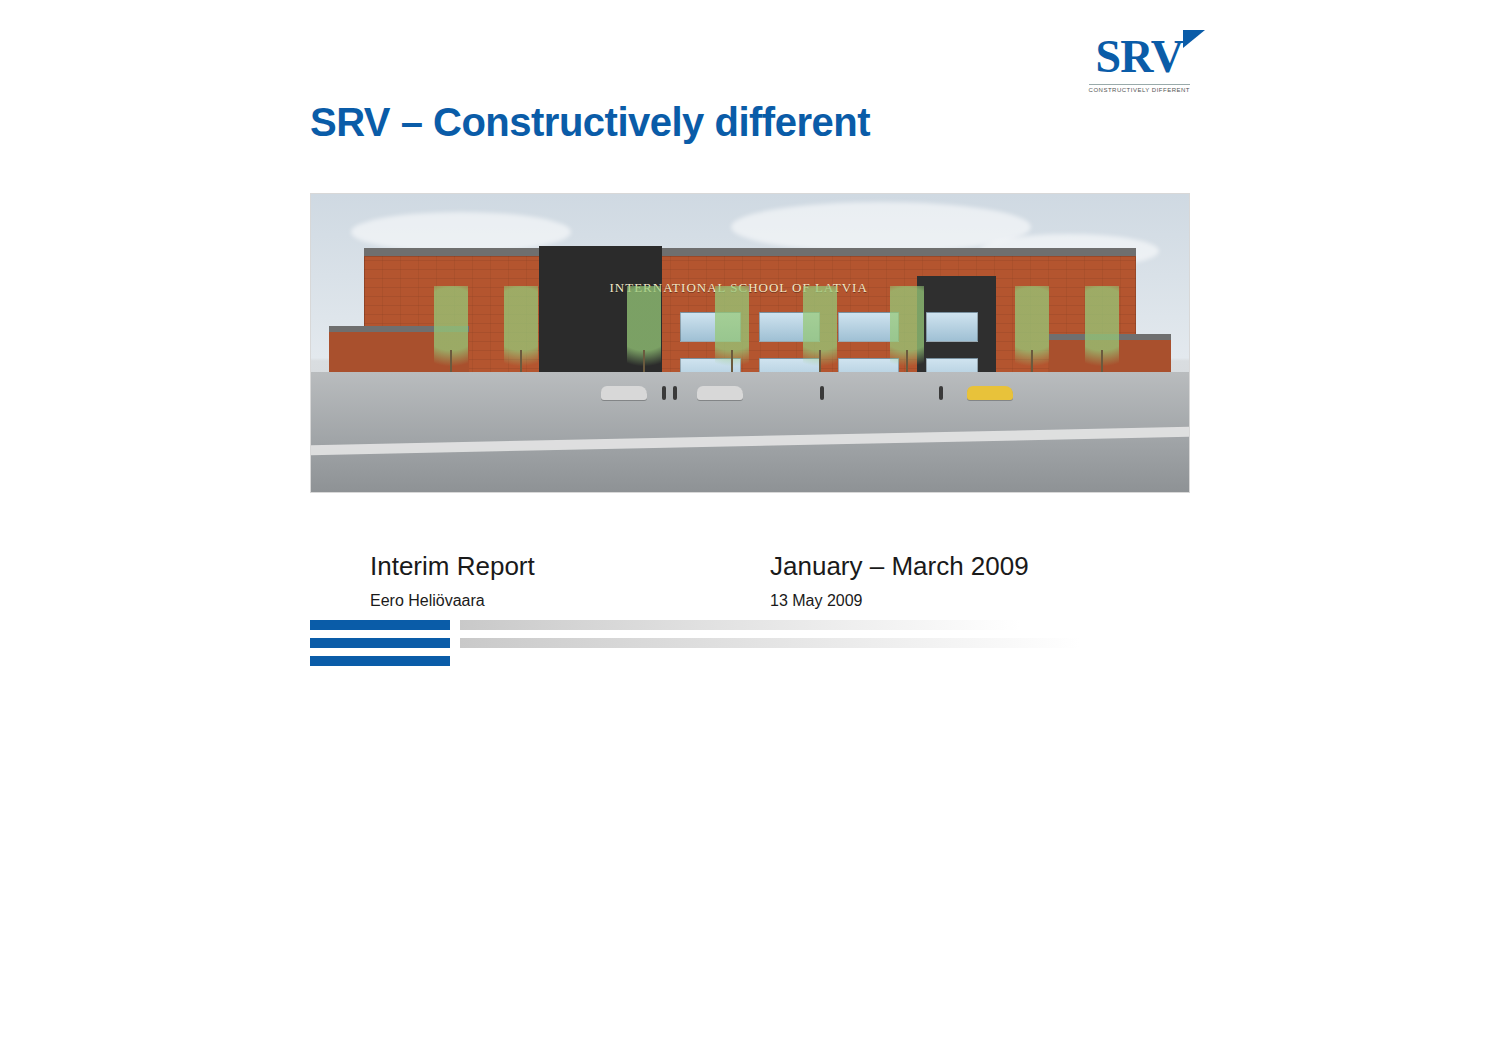SRV
CONSTRUCTIVELY DIFFERENT
SRV – Constructively different
INTERNATIONAL SCHOOL OF LATVIA
Interim Report
Eero Heliövaara
January – March 2009
13 May 2009